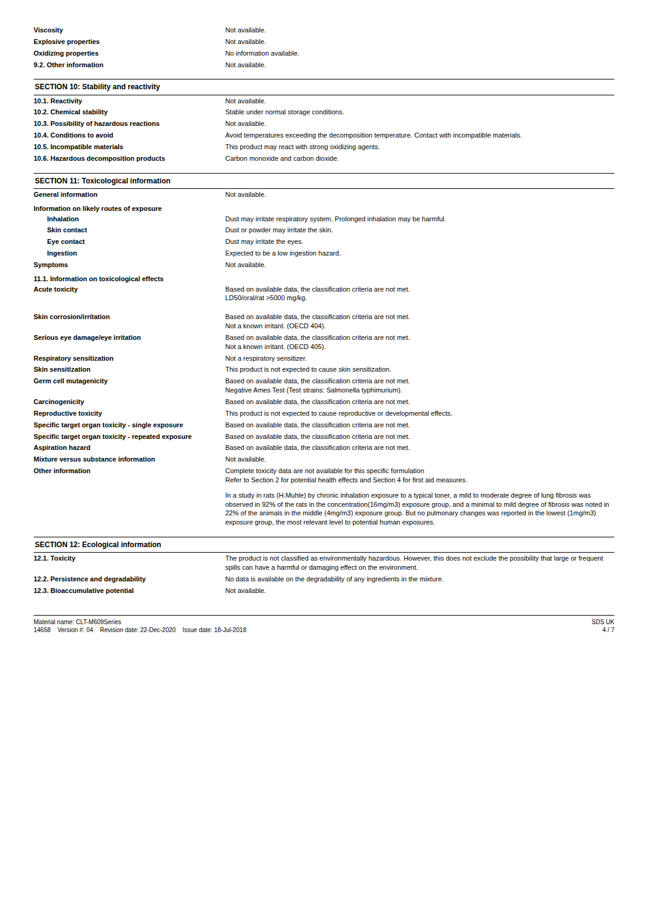| Viscosity | Not available. |
| Explosive properties | Not available. |
| Oxidizing properties | No information available. |
| 9.2. Other information | Not available. |
SECTION 10: Stability and reactivity
| 10.1. Reactivity | Not available. |
| 10.2. Chemical stability | Stable under normal storage conditions. |
| 10.3. Possibility of hazardous reactions | Not available. |
| 10.4. Conditions to avoid | Avoid temperatures exceeding the decomposition temperature. Contact with incompatible materials. |
| 10.5. Incompatible materials | This product may react with strong oxidizing agents. |
| 10.6. Hazardous decomposition products | Carbon monoxide and carbon dioxide. |
SECTION 11: Toxicological information
| General information | Not available. |
Information on likely routes of exposure
| Inhalation | Dust may irritate respiratory system. Prolonged inhalation may be harmful. |
| Skin contact | Dust or powder may irritate the skin. |
| Eye contact | Dust may irritate the eyes. |
| Ingestion | Expected to be a low ingestion hazard. |
| Symptoms | Not available. |
11.1. Information on toxicological effects
| Acute toxicity | Based on available data, the classification criteria are not met. LD50/oral/rat >5000 mg/kg. |
| Skin corrosion/irritation | Based on available data, the classification criteria are not met. Not a known irritant. (OECD 404). |
| Serious eye damage/eye irritation | Based on available data, the classification criteria are not met. Not a known irritant. (OECD 405). |
| Respiratory sensitization | Not a respiratory sensitizer. |
| Skin sensitization | This product is not expected to cause skin sensitization. |
| Germ cell mutagenicity | Based on available data, the classification criteria are not met. Negative Ames Test (Test strains: Salmonella typhimurium). |
| Carcinogenicity | Based on available data, the classification criteria are not met. |
| Reproductive toxicity | This product is not expected to cause reproductive or developmental effects. |
| Specific target organ toxicity - single exposure | Based on available data, the classification criteria are not met. |
| Specific target organ toxicity - repeated exposure | Based on available data, the classification criteria are not met. |
| Aspiration hazard | Based on available data, the classification criteria are not met. |
| Mixture versus substance information | Not available. |
| Other information | Complete toxicity data are not available for this specific formulation Refer to Section 2 for potential health effects and Section 4 for first aid measures. |
| | In a study in rats (H.Muhle) by chronic inhalation exposure to a typical toner, a mild to moderate degree of lung fibrosis was observed in 92% of the rats in the concentration(16mg/m3) exposure group, and a minimal to mild degree of fibrosis was noted in 22% of the animals in the middle (4mg/m3) exposure group. But no pulmonary changes was reported in the lowest (1mg/m3) exposure group, the most relevant level to potential human exposures. |
SECTION 12: Ecological information
| 12.1. Toxicity | The product is not classified as environmentally hazardous. However, this does not exclude the possibility that large or frequent spills can have a harmful or damaging effect on the environment. |
| 12.2. Persistence and degradability | No data is available on the degradability of any ingredients in the mixture. |
| 12.3. Bioaccumulative potential | Not available. |
Material name: CLT-M609Series
14658 Version #: 04 Revision date: 22-Dec-2020 Issue date: 18-Jul-2018
SDS UK
4 / 7